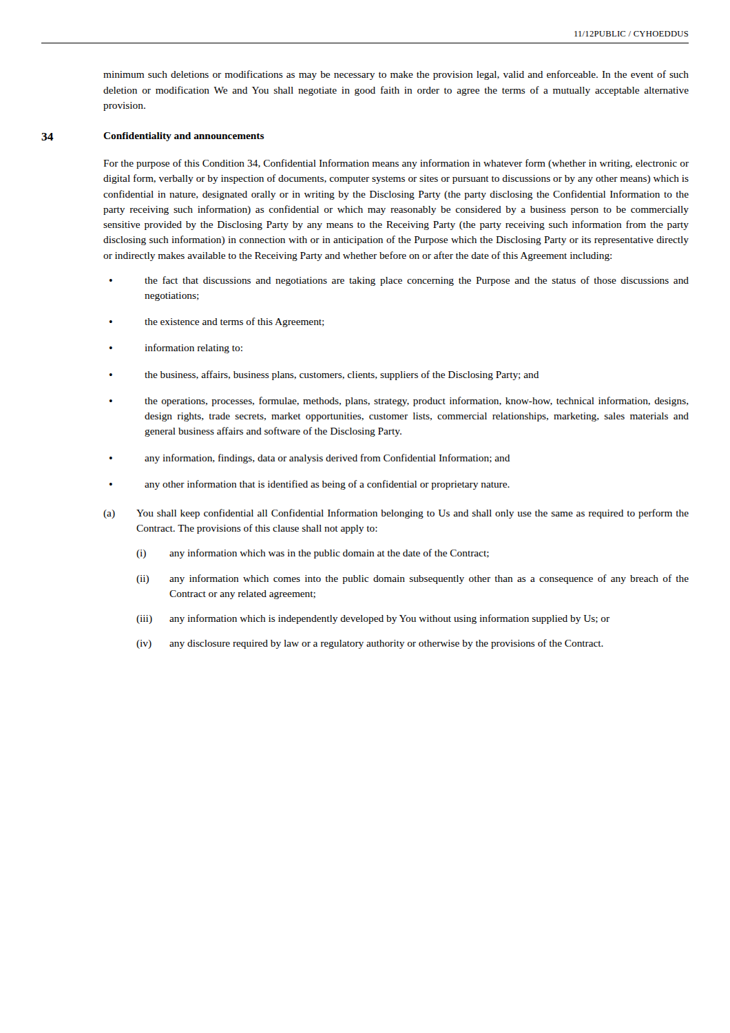11/12PUBLIC / CYHOEDDUS
minimum such deletions or modifications as may be necessary to make the provision legal, valid and enforceable. In the event of such deletion or modification We and You shall negotiate in good faith in order to agree the terms of a mutually acceptable alternative provision.
34 Confidentiality and announcements
For the purpose of this Condition 34, Confidential Information means any information in whatever form (whether in writing, electronic or digital form, verbally or by inspection of documents, computer systems or sites or pursuant to discussions or by any other means) which is confidential in nature, designated orally or in writing by the Disclosing Party (the party disclosing the Confidential Information to the party receiving such information) as confidential or which may reasonably be considered by a business person to be commercially sensitive provided by the Disclosing Party by any means to the Receiving Party (the party receiving such information from the party disclosing such information) in connection with or in anticipation of the Purpose which the Disclosing Party or its representative directly or indirectly makes available to the Receiving Party and whether before on or after the date of this Agreement including:
the fact that discussions and negotiations are taking place concerning the Purpose and the status of those discussions and negotiations;
the existence and terms of this Agreement;
information relating to:
the business, affairs, business plans, customers, clients, suppliers of the Disclosing Party; and
the operations, processes, formulae, methods, plans, strategy, product information, know-how, technical information, designs, design rights, trade secrets, market opportunities, customer lists, commercial relationships, marketing, sales materials and general business affairs and software of the Disclosing Party.
any information, findings, data or analysis derived from Confidential Information; and
any other information that is identified as being of a confidential or proprietary nature.
(a) You shall keep confidential all Confidential Information belonging to Us and shall only use the same as required to perform the Contract. The provisions of this clause shall not apply to:
(i) any information which was in the public domain at the date of the Contract;
(ii) any information which comes into the public domain subsequently other than as a consequence of any breach of the Contract or any related agreement;
(iii) any information which is independently developed by You without using information supplied by Us; or
(iv) any disclosure required by law or a regulatory authority or otherwise by the provisions of the Contract.